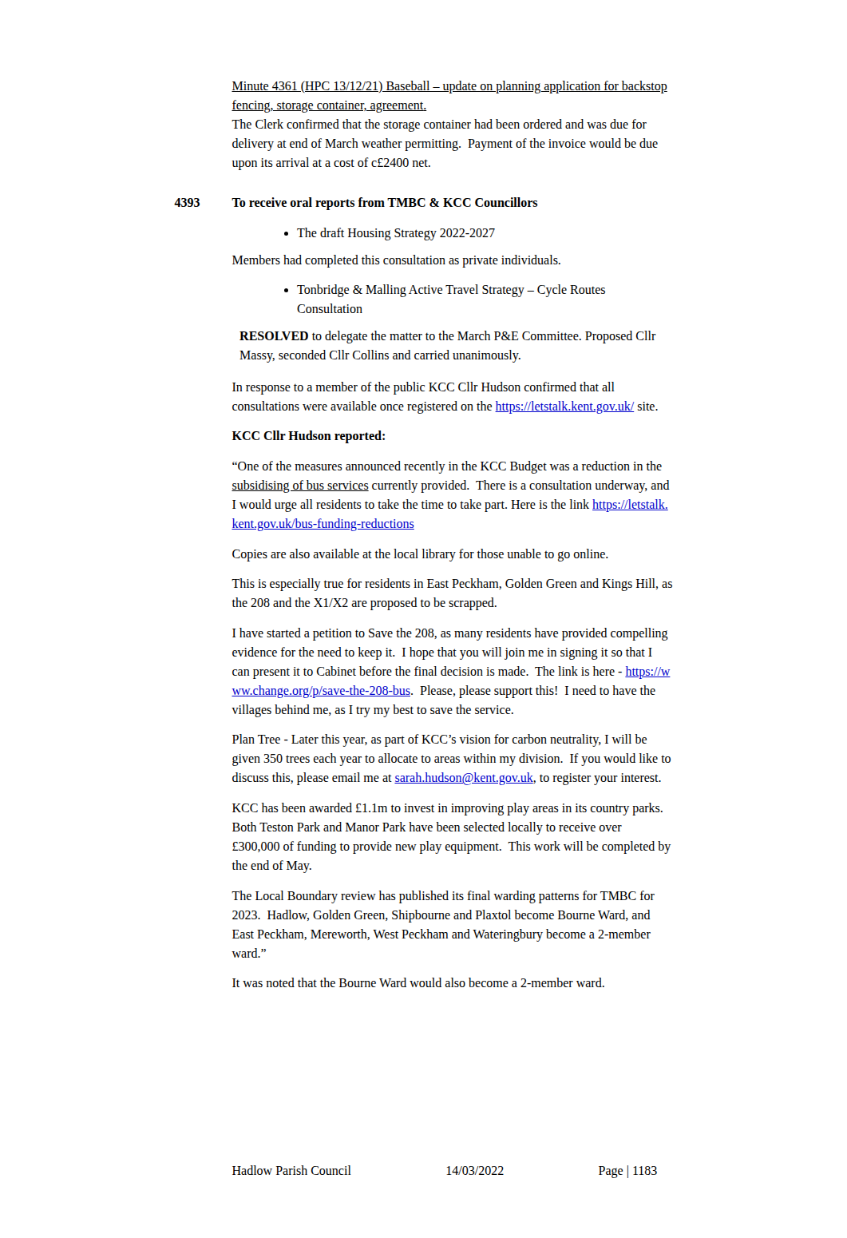Minute 4361 (HPC 13/12/21) Baseball – update on planning application for backstop fencing, storage container, agreement.
The Clerk confirmed that the storage container had been ordered and was due for delivery at end of March weather permitting. Payment of the invoice would be due upon its arrival at a cost of c£2400 net.
4393
To receive oral reports from TMBC & KCC Councillors
The draft Housing Strategy 2022-2027
Members had completed this consultation as private individuals.
Tonbridge & Malling Active Travel Strategy – Cycle Routes Consultation
RESOLVED to delegate the matter to the March P&E Committee. Proposed Cllr Massy, seconded Cllr Collins and carried unanimously.
In response to a member of the public KCC Cllr Hudson confirmed that all consultations were available once registered on the https://letstalk.kent.gov.uk/ site.
KCC Cllr Hudson reported:
“One of the measures announced recently in the KCC Budget was a reduction in the subsidising of bus services currently provided. There is a consultation underway, and I would urge all residents to take the time to take part. Here is the link https://letstalk.kent.gov.uk/bus-funding-reductions
Copies are also available at the local library for those unable to go online.
This is especially true for residents in East Peckham, Golden Green and Kings Hill, as the 208 and the X1/X2 are proposed to be scrapped.
I have started a petition to Save the 208, as many residents have provided compelling evidence for the need to keep it. I hope that you will join me in signing it so that I can present it to Cabinet before the final decision is made. The link is here - https://www.change.org/p/save-the-208-bus. Please, please support this! I need to have the villages behind me, as I try my best to save the service.
Plan Tree - Later this year, as part of KCC’s vision for carbon neutrality, I will be given 350 trees each year to allocate to areas within my division. If you would like to discuss this, please email me at sarah.hudson@kent.gov.uk, to register your interest.
KCC has been awarded £1.1m to invest in improving play areas in its country parks. Both Teston Park and Manor Park have been selected locally to receive over £300,000 of funding to provide new play equipment. This work will be completed by the end of May.
The Local Boundary review has published its final warding patterns for TMBC for 2023. Hadlow, Golden Green, Shipbourne and Plaxtol become Bourne Ward, and East Peckham, Mereworth, West Peckham and Wateringbury become a 2-member ward.”
It was noted that the Bourne Ward would also become a 2-member ward.
Hadlow Parish Council 14/03/2022 Page | 1183